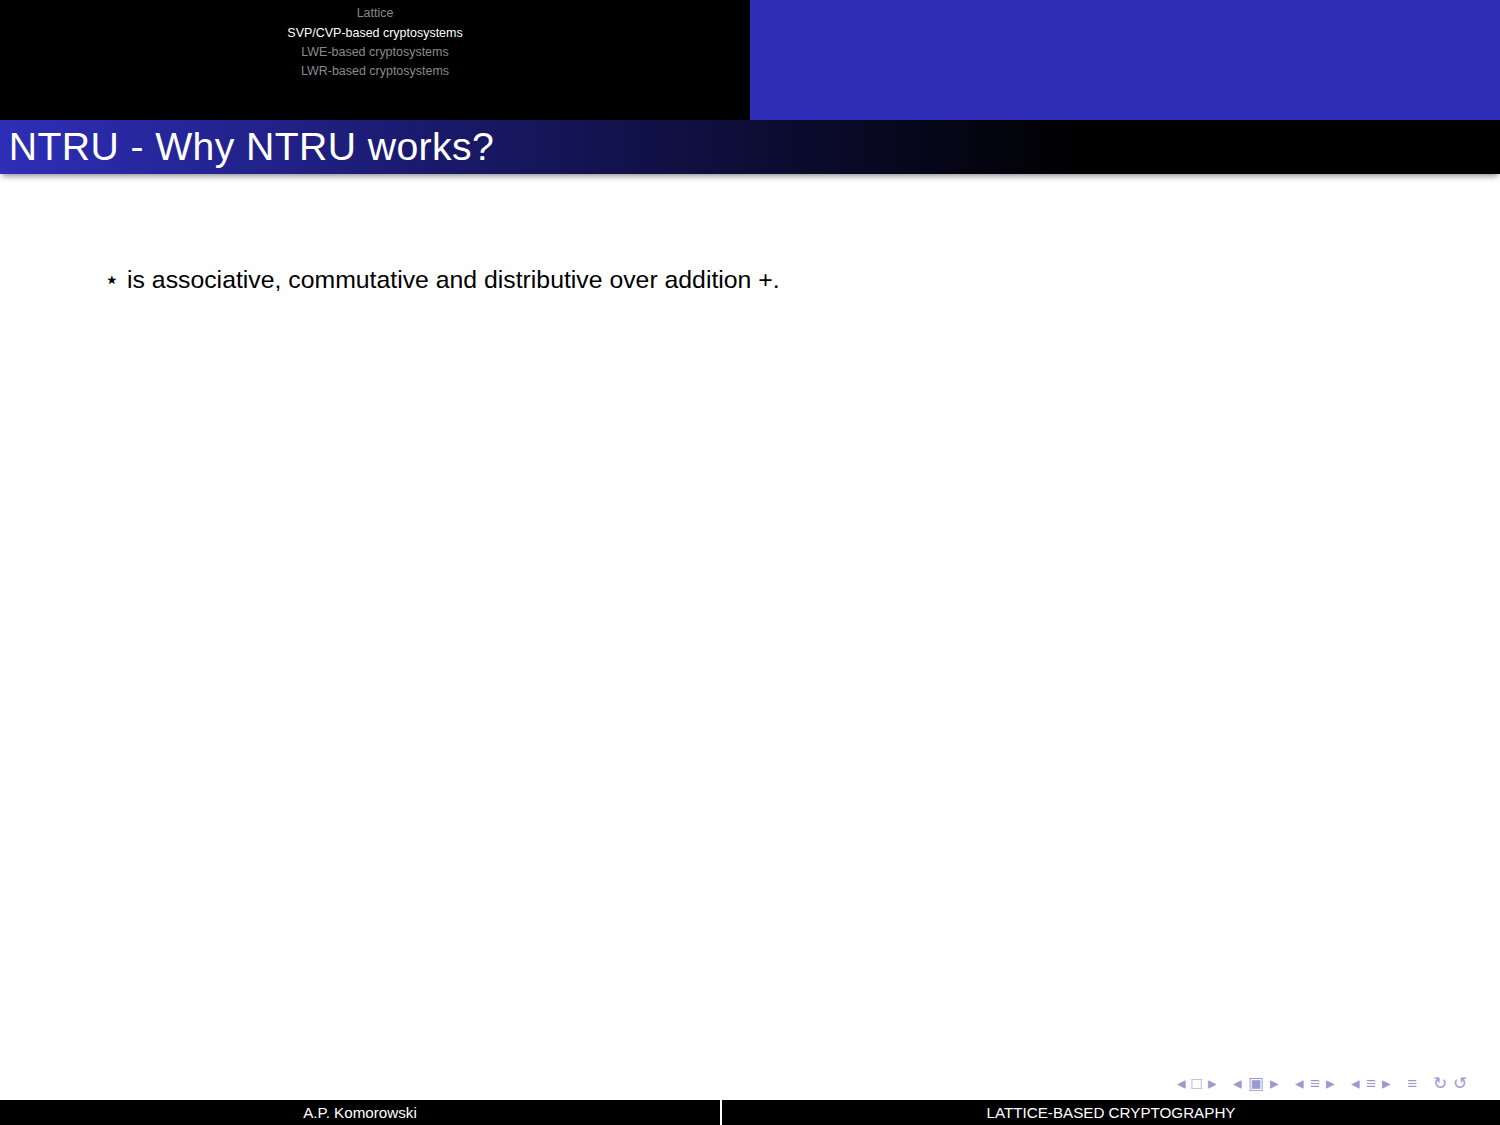Lattice
SVP/CVP-based cryptosystems
LWE-based cryptosystems
LWR-based cryptosystems
NTRU - Why NTRU works?
⋆ is associative, commutative and distributive over addition +.
◂□▸ ◂▣▸ ◂≡▸ ◂≡▸ ≡ ↻↺
A.P. Komorowski
LATTICE-BASED CRYPTOGRAPHY